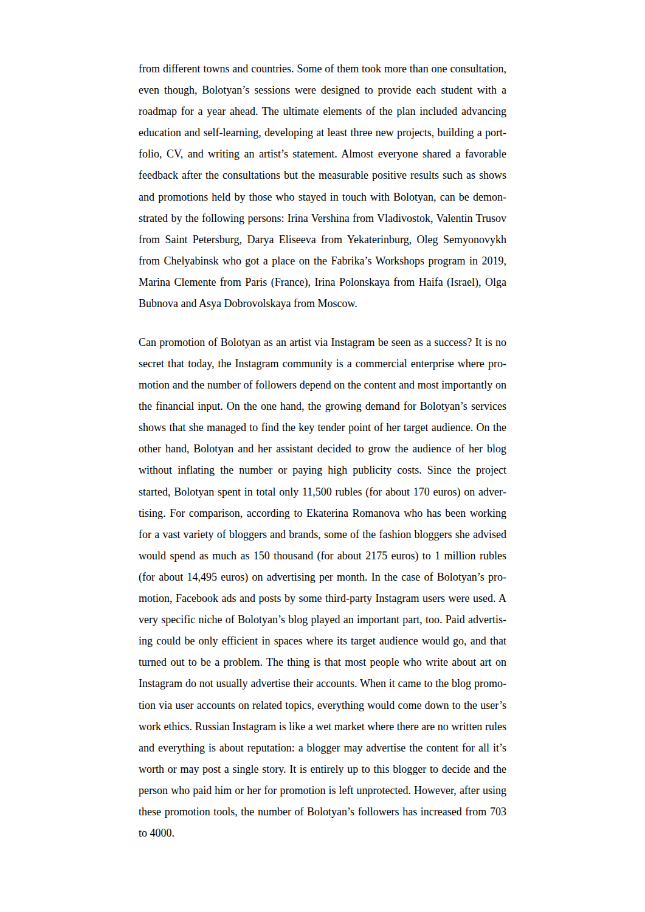from different towns and countries. Some of them took more than one consultation, even though, Bolotyan’s sessions were designed to provide each student with a roadmap for a year ahead. The ultimate elements of the plan included advancing education and self-learning, developing at least three new projects, building a portfolio, CV, and writing an artist’s statement. Almost everyone shared a favorable feedback after the consultations but the measurable positive results such as shows and promotions held by those who stayed in touch with Bolotyan, can be demonstrated by the following persons: Irina Vershina from Vladivostok, Valentin Trusov from Saint Petersburg, Darya Eliseeva from Yekaterinburg, Oleg Semyonovykh from Chelyabinsk who got a place on the Fabrika’s Workshops program in 2019, Marina Clemente from Paris (France), Irina Polonskaya from Haifa (Israel), Olga Bubnova and Asya Dobrovolskaya from Moscow.
Can promotion of Bolotyan as an artist via Instagram be seen as a success? It is no secret that today, the Instagram community is a commercial enterprise where promotion and the number of followers depend on the content and most importantly on the financial input. On the one hand, the growing demand for Bolotyan’s services shows that she managed to find the key tender point of her target audience. On the other hand, Bolotyan and her assistant decided to grow the audience of her blog without inflating the number or paying high publicity costs. Since the project started, Bolotyan spent in total only 11,500 rubles (for about 170 euros) on advertising. For comparison, according to Ekaterina Romanova who has been working for a vast variety of bloggers and brands, some of the fashion bloggers she advised would spend as much as 150 thousand (for about 2175 euros) to 1 million rubles (for about 14,495 euros) on advertising per month. In the case of Bolotyan’s promotion, Facebook ads and posts by some third-party Instagram users were used. A very specific niche of Bolotyan’s blog played an important part, too. Paid advertising could be only efficient in spaces where its target audience would go, and that turned out to be a problem. The thing is that most people who write about art on Instagram do not usually advertise their accounts. When it came to the blog promotion via user accounts on related topics, everything would come down to the user’s work ethics. Russian Instagram is like a wet market where there are no written rules and everything is about reputation: a blogger may advertise the content for all it’s worth or may post a single story. It is entirely up to this blogger to decide and the person who paid him or her for promotion is left unprotected. However, after using these promotion tools, the number of Bolotyan’s followers has increased from 703 to 4000.